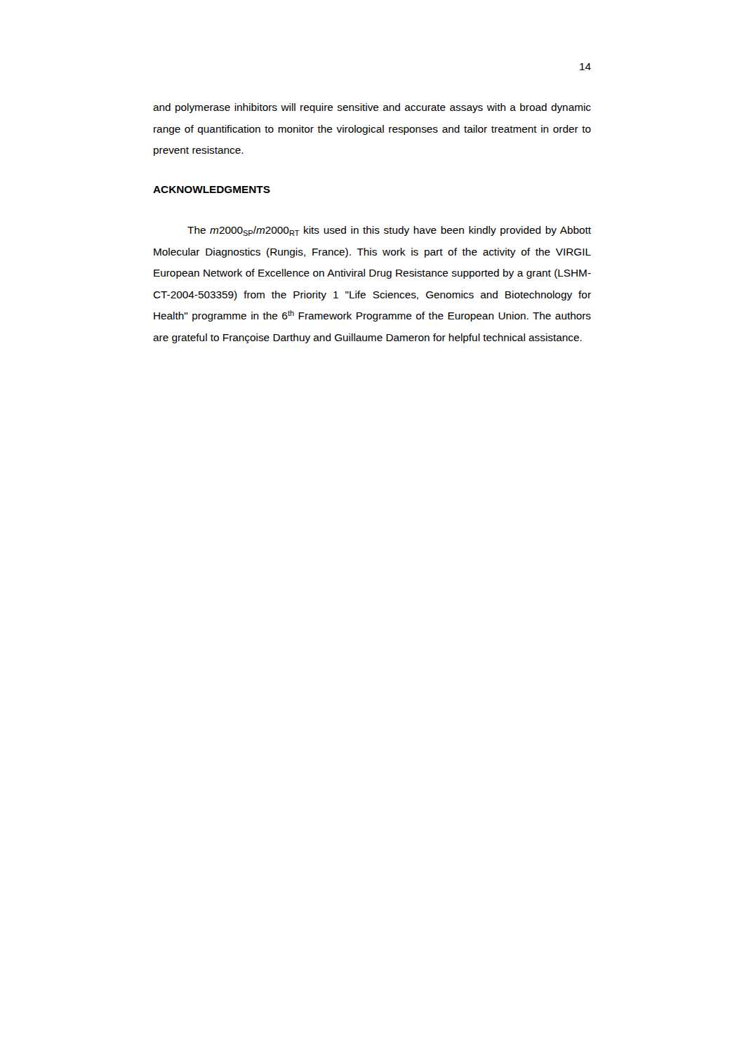14
and polymerase inhibitors will require sensitive and accurate assays with a broad dynamic range of quantification to monitor the virological responses and tailor treatment in order to prevent resistance.
ACKNOWLEDGMENTS
The m2000SP/m2000RT kits used in this study have been kindly provided by Abbott Molecular Diagnostics (Rungis, France). This work is part of the activity of the VIRGIL European Network of Excellence on Antiviral Drug Resistance supported by a grant (LSHM-CT-2004-503359) from the Priority 1 "Life Sciences, Genomics and Biotechnology for Health" programme in the 6th Framework Programme of the European Union. The authors are grateful to Françoise Darthuy and Guillaume Dameron for helpful technical assistance.